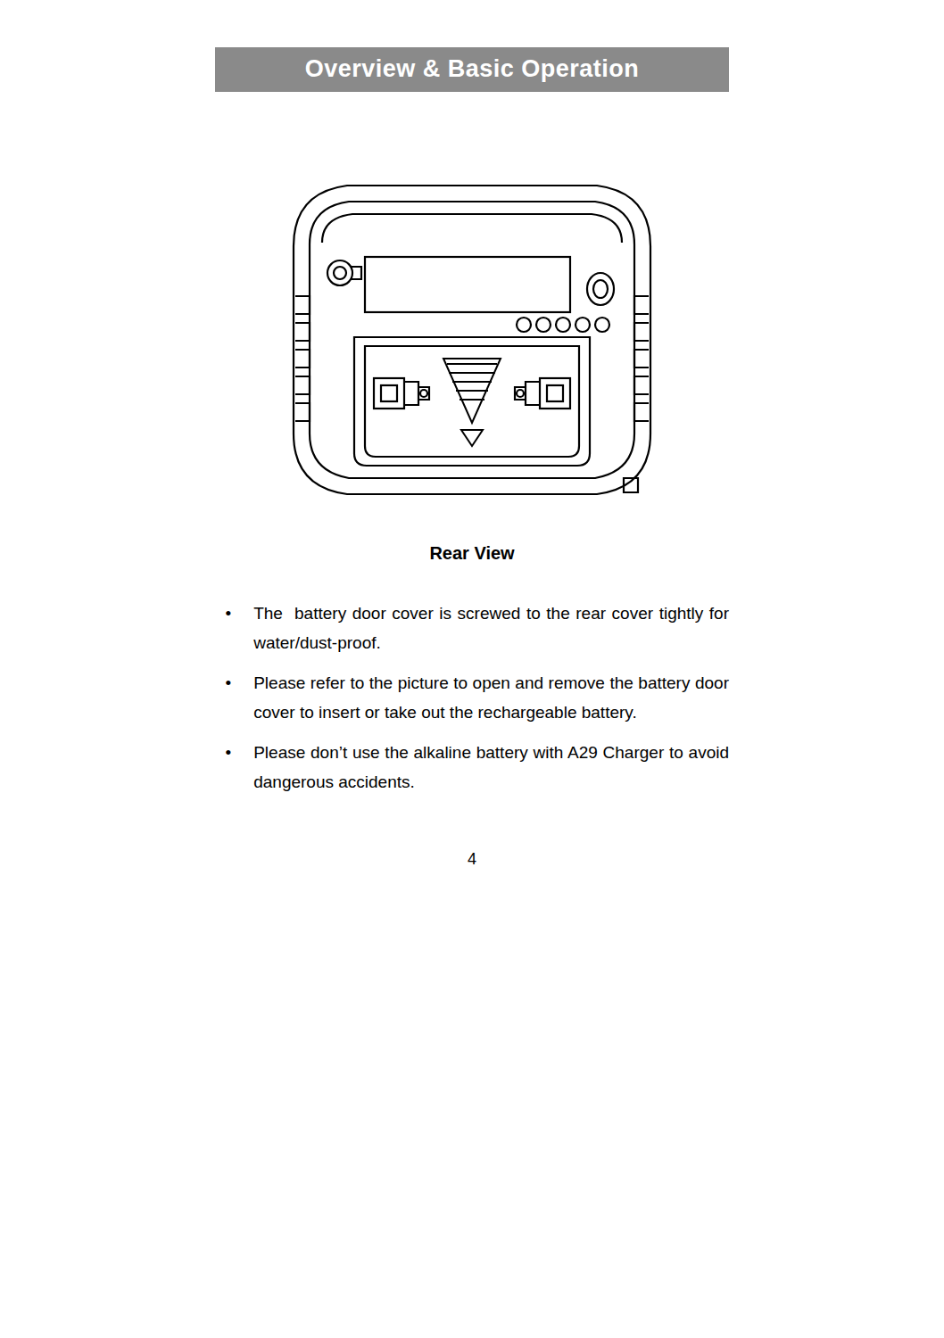Overview & Basic Operation
Rear View
The battery door cover is screwed to the rear cover tightly for water/dust-proof.
Please refer to the picture to open and remove the battery door cover to insert or take out the rechargeable battery.
Please don’t use the alkaline battery with A29 Charger to avoid dangerous accidents.
4